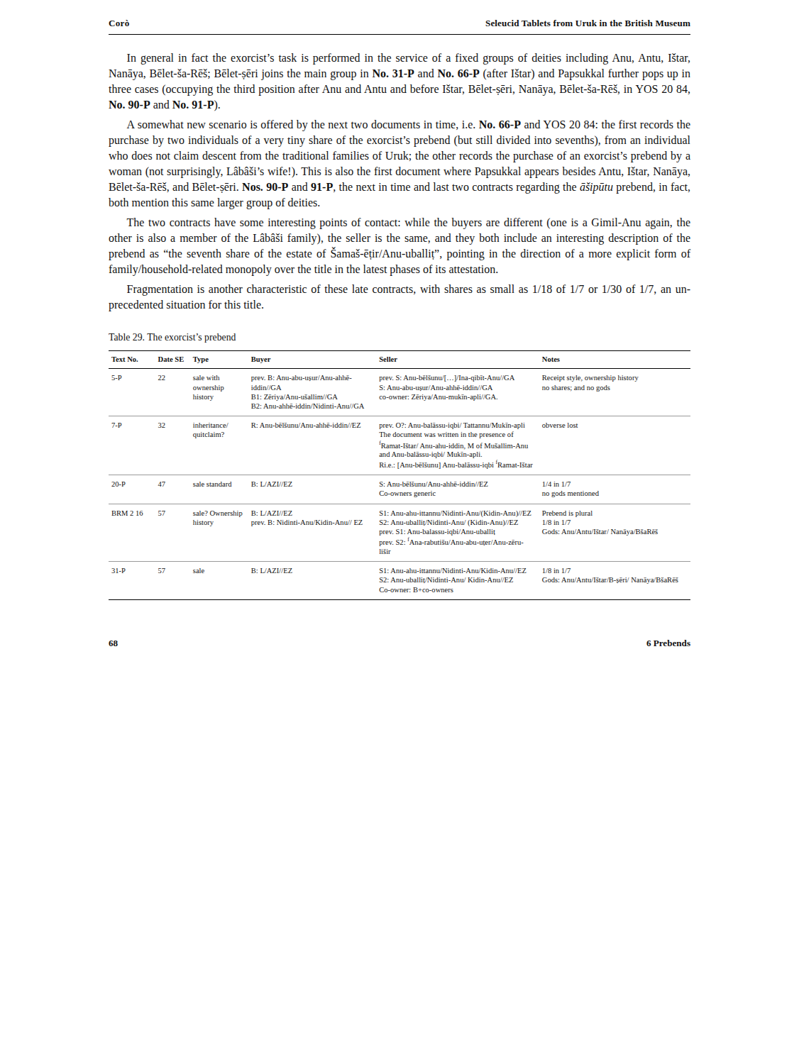Corò
Seleucid Tablets from Uruk in the British Museum
In general in fact the exorcist’s task is performed in the service of a fixed groups of deities including Anu, Antu, Ištar, Nanāya, Bēlet-ša-Rēš; Bēlet-ṣēri joins the main group in No. 31-P and No. 66-P (after Ištar) and Papsukkal further pops up in three cases (occupying the third position after Anu and Antu and before Ištar, Bēlet-ṣēri, Nanāya, Bēlet-ša-Rēš, in YOS 20 84, No. 90-P and No. 91-P).
A somewhat new scenario is offered by the next two documents in time, i.e. No. 66-P and YOS 20 84: the first records the purchase by two individuals of a very tiny share of the exorcist’s prebend (but still divided into sevenths), from an individual who does not claim descent from the traditional families of Uruk; the other records the purchase of an exorcist’s prebend by a woman (not surprisingly, Lâbâši’s wife!). This is also the first document where Papsukkal appears besides Antu, Ištar, Nanāya, Bēlet-ša-Rēš, and Bēlet-ṣēri. Nos. 90-P and 91-P, the next in time and last two contracts regarding the āšipūtu prebend, in fact, both mention this same larger group of deities.
The two contracts have some interesting points of contact: while the buyers are different (one is a Gimil-Anu again, the other is also a member of the Lâbâši family), the seller is the same, and they both include an interesting description of the prebend as “the seventh share of the estate of Šamaš-ēṭir/Anu-uballiṭ”, pointing in the direction of a more explicit form of family/household-related monopoly over the title in the latest phases of its attestation.
Fragmentation is another characteristic of these late contracts, with shares as small as 1/18 of 1/7 or 1/30 of 1/7, an unprecedented situation for this title.
Table 29. The exorcist’s prebend
| Text No. | Date SE | Type | Buyer | Seller | Notes |
| --- | --- | --- | --- | --- | --- |
| 5-P | 22 | sale with ownership history | prev. B: Anu-abu-uṣur/Anu-ahhē-iddin//GA B1: Zēriya/Anu-ušallim//GA B2: Anu-ahhē-iddin/Nidinti-Anu//GA | prev. S: Anu-bēlšunu/[…]/Ina-qibīt-Anu//GA S: Anu-abu-uṣur/Anu-ahhē-iddin//GA co-owner: Zēriya/Anu-mukīn-apli//GA. | Receipt style, ownership history no shares; and no gods |
| 7-P | 32 | inheritance/ quitclaim? | R: Anu-bēlšunu/Anu-ahhē-iddin//EZ | prev. O?: Anu-balāssu-iqbi/ Tattannu/Mukīn-apli The document was written in the presence of f Ramat-Ištar/ Anu-ahu-iddin, M of Mušallim-Anu and Anu-balāssu-iqbi/ Mukīn-apli. Ri.e.: [Anu-bēlšunu] Anu-balāssu-iqbi f Ramat-Ištar | obverse lost |
| 20-P | 47 | sale standard | B: L/AZI//EZ | S: Anu-bēlšunu/Anu-ahhē-iddin//EZ Co-owners generic | 1/4 in 1/7 no gods mentioned |
| BRM 2 16 | 57 | sale? Ownership history | B: L/AZI//EZ prev. B: Nidinti-Anu/Kidin-Anu// EZ | S1: Anu-ahu-ittannu/Nidinti-Anu/(Kidin-Anu)//EZ S2: Anu-uballiṭ/Nidinti-Anu/ (Kidin-Anu)//EZ prev. S1: Anu-balassu-iqbi/Anu-uballiṭ prev. S2: f Ana-rabutišu/Anu-abu-uṭer/Anu-zēru-lišir | Prebend is plural 1/8 in 1/7 Gods: Anu/Antu/Ištar/ Nanāya/BšaRēš |
| 31-P | 57 | sale | B: L/AZI//EZ | S1: Anu-ahu-ittannu/Nidinti-Anu/Kidin-Anu//EZ S2: Anu-uballiṭ/Nidinti-Anu/ Kidin-Anu//EZ Co-owner: B+co-owners | 1/8 in 1/7 Gods: Anu/Antu/Ištar/B-ṣēri/ Nanāya/BšaRēš |
68
6 Prebends